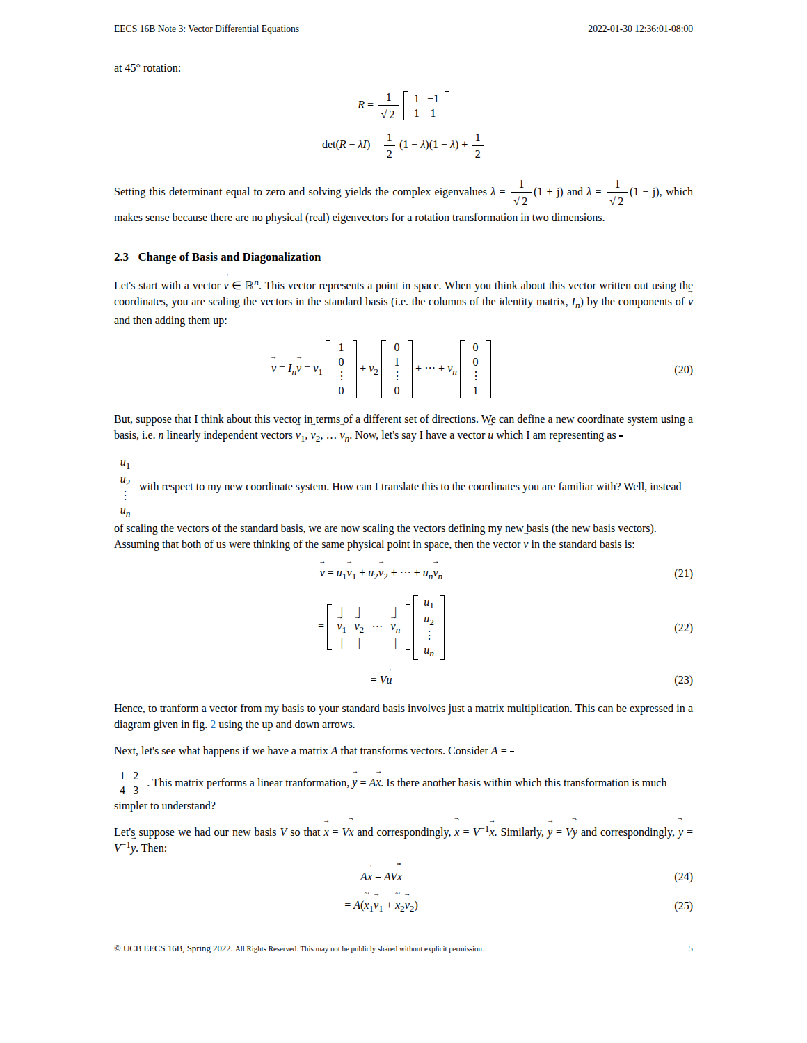EECS 16B Note 3: Vector Differential Equations 2022-01-30 12:36:01-08:00
at 45° rotation:
R = 1√2
| 1 | −1 |
| 1 | 1 |
det(R − λI) = 12 (1 − λ)(1 − λ) + 12
Setting this determinant equal to zero and solving yields the complex eigenvalues λ = 1√2(1 + j) and λ = 1√2(1 − j), which makes sense because there are no physical (real) eigenvectors for a rotation transformation in two dimensions.
2.3 Change of Basis and Diagonalization
Let's start with a vector v ∈ ℝn. This vector represents a point in space. When you think about this vector written out using the coordinates, you are scaling the vectors in the standard basis (i.e. the columns of the identity matrix, In) by the components of v and then adding them up:
v = In v = v1
| 1 |
| 0 |
| ⋮ |
| 0 |
+ v2
| 0 |
| 1 |
| ⋮ |
| 0 |
+ ··· + vn
| 0 |
| 0 |
| ⋮ |
| 1 |
(20)
But, suppose that I think about this vector in terms of a different set of directions. We can define a new coordinate system using a basis, i.e. n linearly independent vectors v1, v2, … vn. Now, let's say I have a vector u which I am representing as
| u 1 |
| u 2 |
| ⋮ |
| u n |
with respect to my new coordinate system. How can I translate this to the coordinates you are familiar with? Well, instead of scaling the vectors of the standard basis, we are now scaling the vectors defining my new basis (the new basis vectors). Assuming that both of us were thinking of the same physical point in space, then the vector v in the standard basis is:
v = u1v1 + u2v2 + ··· + un vn
(21)
=
| / | / | | / |
| v 1 | v 2 | ··· | v n |
| / | / | | / |
| u 1 |
| u 2 |
| ⋮ |
| u n |
(22)
= Vu
(23)
Hence, to tranform a vector from my basis to your standard basis involves just a matrix multiplication. This can be expressed in a diagram given in fig. 2 using the up and down arrows.
Next, let's see what happens if we have a matrix A that transforms vectors. Consider A =
| 1 | 2 |
| 4 | 3 |
. This matrix performs a linear tranformation, y = Ax. Is there another basis within which this transformation is much simpler to understand?
Let's suppose we had our new basis V so that x = Vx and correspondingly, x = V−1x. Similarly, y = Vy and correspondingly, y = V−1y. Then:
Ax = AV x
(24)
= A(x1v1 + x2v2)
(25)
© UCB EECS 16B, Spring 2022. All Rights Reserved. This may not be publicly shared without explicit permission. 5